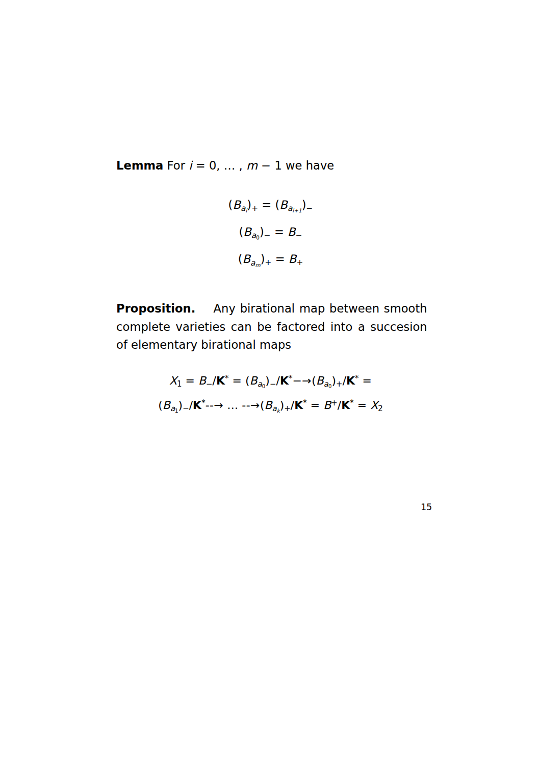Lemma For i = 0, … , m − 1 we have
(Bai)+ = (Bai+1)−
(Ba0)− = B−
(Bam)+ = B+
Proposition. Any birational map between smooth complete varieties can be factored into a succesion of elementary birational maps
X1 = B−/K* = (Ba0)−/K*−→(Ba0)+/K* =
(Ba1)−/K*--→ … --→(Bak)+/K* = B+/K* = X2
15